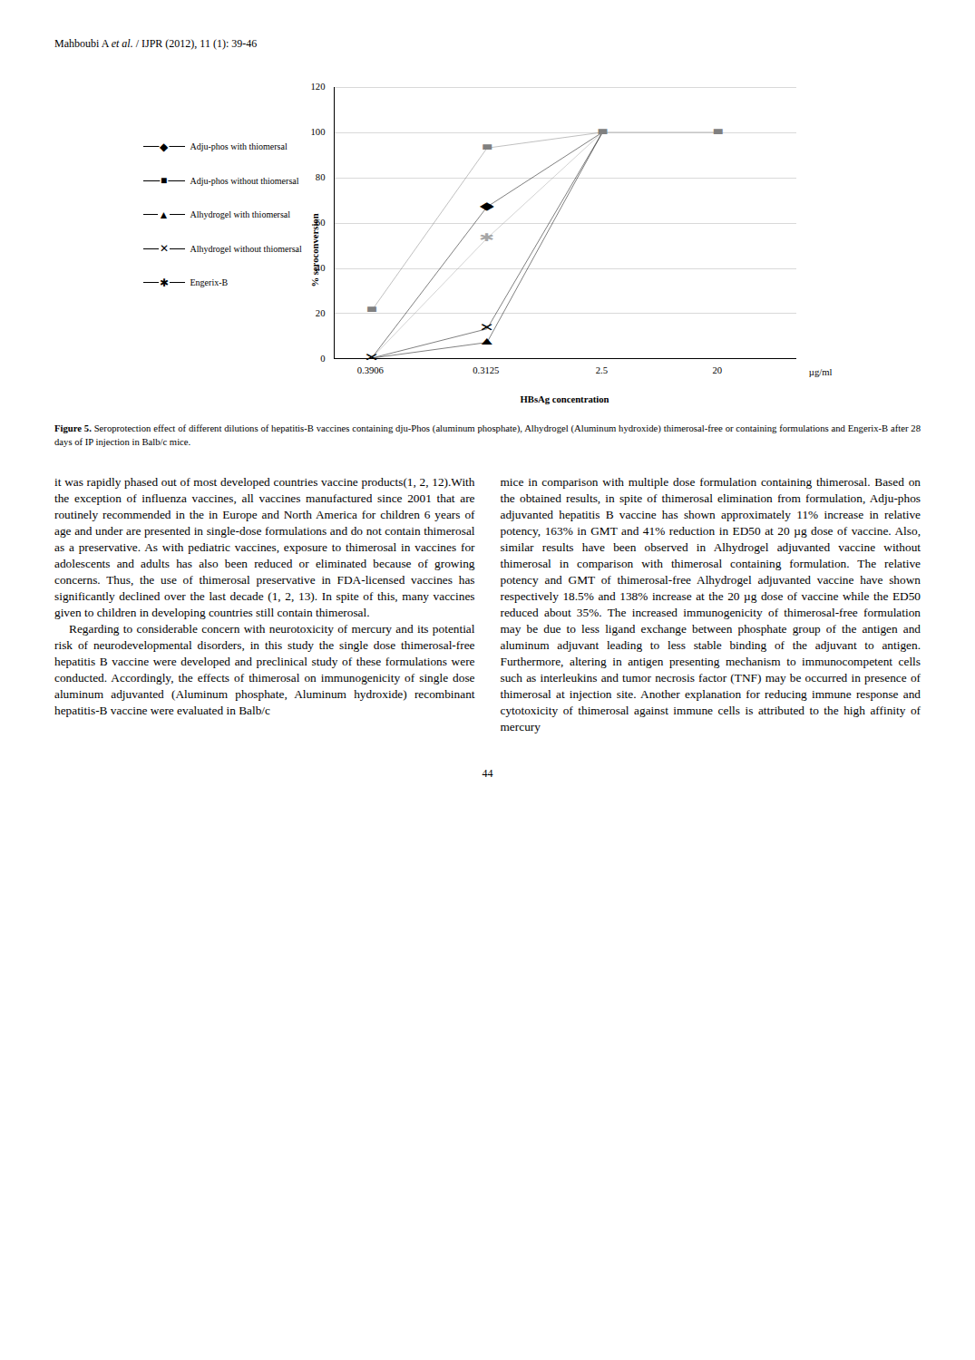Mahboubi A et al. / IJPR (2012), 11 (1): 39-46
◆
Adju-phos with thiomersal
■
Adju-phos without thiomersal
▲
Alhydrogel with thiomersal
✕
Alhydrogel without thiomersal
✱
Engerix-B
% seroconversion
120
100
80
60
40
20
0
✕ ■ ◆ ■ ▲ ✕ ✱ ■ ■
0.3906
0.3125
2.5
20
µg/ml
HBsAg concentration
Figure 5. Seroprotection effect of different dilutions of hepatitis-B vaccines containing dju-Phos (aluminum phosphate), Alhydrogel (Aluminum hydroxide) thimerosal-free or containing formulations and Engerix-B after 28 days of IP injection in Balb/c mice.
it was rapidly phased out of most developed countries vaccine products(1, 2, 12).With the exception of influenza vaccines, all vaccines manufactured since 2001 that are routinely recommended in the in Europe and North America for children 6 years of age and under are presented in single-dose formulations and do not contain thimerosal as a preservative. As with pediatric vaccines, exposure to thimerosal in vaccines for adolescents and adults has also been reduced or eliminated because of growing concerns. Thus, the use of thimerosal preservative in FDA-licensed vaccines has significantly declined over the last decade (1, 2, 13). In spite of this, many vaccines given to children in developing countries still contain thimerosal.
Regarding to considerable concern with neurotoxicity of mercury and its potential risk of neurodevelopmental disorders, in this study the single dose thimerosal-free hepatitis B vaccine were developed and preclinical study of these formulations were conducted. Accordingly, the effects of thimerosal on immunogenicity of single dose aluminum adjuvanted (Aluminum phosphate, Aluminum hydroxide) recombinant hepatitis-B vaccine were evaluated in Balb/c
mice in comparison with multiple dose formulation containing thimerosal. Based on the obtained results, in spite of thimerosal elimination from formulation, Adju-phos adjuvanted hepatitis B vaccine has shown approximately 11% increase in relative potency, 163% in GMT and 41% reduction in ED50 at 20 µg dose of vaccine. Also, similar results have been observed in Alhydrogel adjuvanted vaccine without thimerosal in comparison with thimerosal containing formulation. The relative potency and GMT of thimerosal-free Alhydrogel adjuvanted vaccine have shown respectively 18.5% and 138% increase at the 20 µg dose of vaccine while the ED50 reduced about 35%. The increased immunogenicity of thimerosal-free formulation may be due to less ligand exchange between phosphate group of the antigen and aluminum adjuvant leading to less stable binding of the adjuvant to antigen. Furthermore, altering in antigen presenting mechanism to immunocompetent cells such as interleukins and tumor necrosis factor (TNF) may be occurred in presence of thimerosal at injection site. Another explanation for reducing immune response and cytotoxicity of thimerosal against immune cells is attributed to the high affinity of mercury
44